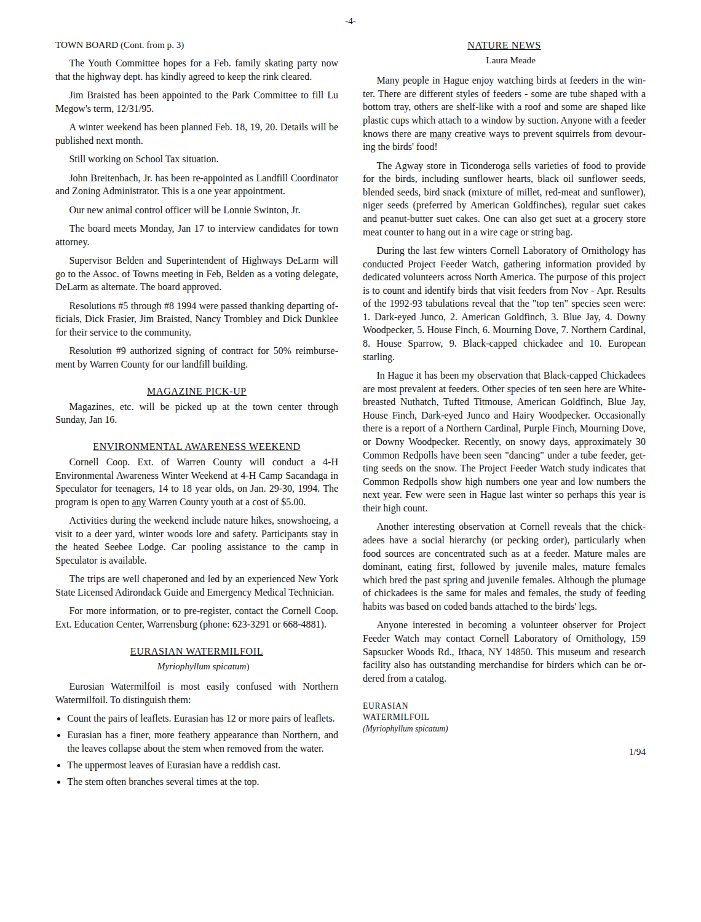-4-
TOWN BOARD (Cont. from p. 3)
The Youth Committee hopes for a Feb. family skating party now that the highway dept. has kindly agreed to keep the rink cleared.
Jim Braisted has been appointed to the Park Committee to fill Lu Megow's term, 12/31/95.
A winter weekend has been planned Feb. 18, 19, 20. Details will be published next month.
Still working on School Tax situation.
John Breitenbach, Jr. has been re-appointed as Landfill Coordinator and Zoning Administrator. This is a one year appointment.
Our new animal control officer will be Lonnie Swinton, Jr.
The board meets Monday, Jan 17 to interview candidates for town attorney.
Supervisor Belden and Superintendent of Highways DeLarm will go to the Assoc. of Towns meeting in Feb, Belden as a voting delegate, DeLarm as alternate. The board approved.
Resolutions #5 through #8 1994 were passed thanking departing officials, Dick Frasier, Jim Braisted, Nancy Trombley and Dick Dunklee for their service to the community.
Resolution #9 authorized signing of contract for 50% reimbursement by Warren County for our landfill building.
MAGAZINE PICK-UP
Magazines, etc. will be picked up at the town center through Sunday, Jan 16.
ENVIRONMENTAL AWARENESS WEEKEND
Cornell Coop. Ext. of Warren County will conduct a 4-H Environmental Awareness Winter Weekend at 4-H Camp Sacandaga in Speculator for teenagers, 14 to 18 year olds, on Jan. 29-30, 1994. The program is open to any Warren County youth at a cost of $5.00.
Activities during the weekend include nature hikes, snowshoeing, a visit to a deer yard, winter woods lore and safety. Participants stay in the heated Seebee Lodge. Car pooling assistance to the camp in Speculator is available.
The trips are well chaperoned and led by an experienced New York State Licensed Adirondack Guide and Emergency Medical Technician.
For more information, or to pre-register, contact the Cornell Coop. Ext. Education Center, Warrensburg (phone: 623-3291 or 668-4881).
EURASIAN WATERMILFOIL
Myriophyllum spicatum)
Eurosian Watermilfoil is most easily confused with Northern Watermilfoil. To distinguish them:
Count the pairs of leaflets. Eurasian has 12 or more pairs of leaflets.
Eurasian has a finer, more feathery appearance than Northern, and the leaves collapse about the stem when removed from the water.
The uppermost leaves of Eurasian have a reddish cast.
The stem often branches several times at the top.
NATURE NEWS
Laura Meade
Many people in Hague enjoy watching birds at feeders in the winter. There are different styles of feeders - some are tube shaped with a bottom tray, others are shelf-like with a roof and some are shaped like plastic cups which attach to a window by suction. Anyone with a feeder knows there are many creative ways to prevent squirrels from devouring the birds' food!
The Agway store in Ticonderoga sells varieties of food to provide for the birds, including sunflower hearts, black oil sunflower seeds, blended seeds, bird snack (mixture of millet, red-meat and sunflower), niger seeds (preferred by American Goldfinches), regular suet cakes and peanut-butter suet cakes. One can also get suet at a grocery store meat counter to hang out in a wire cage or string bag.
During the last few winters Cornell Laboratory of Ornithology has conducted Project Feeder Watch, gathering information provided by dedicated volunteers across North America. The purpose of this project is to count and identify birds that visit feeders from Nov - Apr. Results of the 1992-93 tabulations reveal that the "top ten" species seen were: 1. Dark-eyed Junco, 2. American Goldfinch, 3. Blue Jay, 4. Downy Woodpecker, 5. House Finch, 6. Mourning Dove, 7. Northern Cardinal, 8. House Sparrow, 9. Black-capped chickadee and 10. European starling.
In Hague it has been my observation that Black-capped Chickadees are most prevalent at feeders. Other species of ten seen here are White-breasted Nuthatch, Tufted Titmouse, American Goldfinch, Blue Jay, House Finch, Dark-eyed Junco and Hairy Woodpecker. Occasionally there is a report of a Northern Cardinal, Purple Finch, Mourning Dove, or Downy Woodpecker. Recently, on snowy days, approximately 30 Common Redpolls have been seen "dancing" under a tube feeder, getting seeds on the snow. The Project Feeder Watch study indicates that Common Redpolls show high numbers one year and low numbers the next year. Few were seen in Hague last winter so perhaps this year is their high count.
Another interesting observation at Cornell reveals that the chickadees have a social hierarchy (or pecking order), particularly when food sources are concentrated such as at a feeder. Mature males are dominant, eating first, followed by juvenile males, mature females which bred the past spring and juvenile females. Although the plumage of chickadees is the same for males and females, the study of feeding habits was based on coded bands attached to the birds' legs.
Anyone interested in becoming a volunteer observer for Project Feeder Watch may contact Cornell Laboratory of Ornithology, 159 Sapsucker Woods Rd., Ithaca, NY 14850. This museum and research facility also has outstanding merchandise for birders which can be ordered from a catalog.
EURASIAN
WATERMILFOIL
(Myriophyllum spicatum)
1/94